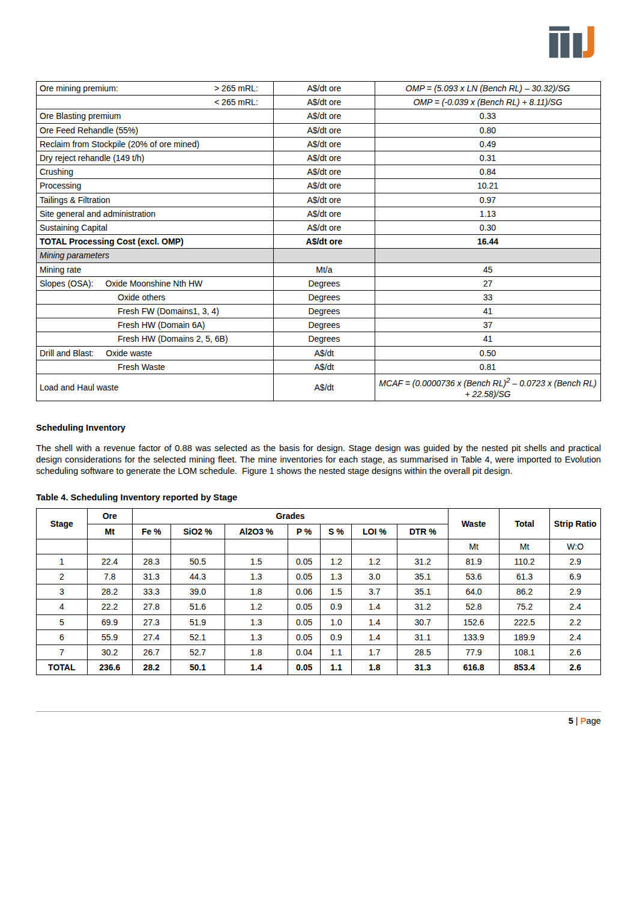| Ore mining premium: > 265 mRL: | A$/dt ore | OMP = (5.093 x LN (Bench RL) – 30.32)/SG |
| < 265 mRL: | A$/dt ore | OMP = (-0.039 x (Bench RL) + 8.11)/SG |
| Ore Blasting premium | A$/dt ore | 0.33 |
| Ore Feed Rehandle (55%) | A$/dt ore | 0.80 |
| Reclaim from Stockpile (20% of ore mined) | A$/dt ore | 0.49 |
| Dry reject rehandle (149 t/h) | A$/dt ore | 0.31 |
| Crushing | A$/dt ore | 0.84 |
| Processing | A$/dt ore | 10.21 |
| Tailings & Filtration | A$/dt ore | 0.97 |
| Site general and administration | A$/dt ore | 1.13 |
| Sustaining Capital | A$/dt ore | 0.30 |
| TOTAL Processing Cost (excl. OMP) | A$/dt ore | 16.44 |
| Mining parameters | | |
| Mining rate | Mt/a | 45 |
| Slopes (OSA): Oxide Moonshine Nth HW | Degrees | 27 |
| Oxide others | Degrees | 33 |
| Fresh FW (Domains1, 3, 4) | Degrees | 41 |
| Fresh HW (Domain 6A) | Degrees | 37 |
| Fresh HW (Domains 2, 5, 6B) | Degrees | 41 |
| Drill and Blast: Oxide waste | A$/dt | 0.50 |
| Fresh Waste | A$/dt | 0.81 |
| Load and Haul waste | A$/dt | MCAF = (0.0000736 x (Bench RL) 2 – 0.0723 x (Bench RL) + 22.58)/SG |
Scheduling Inventory
The shell with a revenue factor of 0.88 was selected as the basis for design. Stage design was guided by the nested pit shells and practical design considerations for the selected mining fleet. The mine inventories for each stage, as summarised in Table 4, were imported to Evolution scheduling software to generate the LOM schedule. Figure 1 shows the nested stage designs within the overall pit design.
Table 4. Scheduling Inventory reported by Stage
| Stage | Ore | Grades | Waste | Total | Strip Ratio |
| --- | --- | --- | --- | --- | --- |
| Mt | Fe % | SiO2 % | Al2O3 % | P % | S % | LOI % | DTR % |
| | | | | | | | | | Mt | Mt | W:O |
| 1 | 22.4 | 28.3 | 50.5 | 1.5 | 0.05 | 1.2 | 1.2 | 31.2 | 81.9 | 110.2 | 2.9 |
| 2 | 7.8 | 31.3 | 44.3 | 1.3 | 0.05 | 1.3 | 3.0 | 35.1 | 53.6 | 61.3 | 6.9 |
| 3 | 28.2 | 33.3 | 39.0 | 1.8 | 0.06 | 1.5 | 3.7 | 35.1 | 64.0 | 86.2 | 2.9 |
| 4 | 22.2 | 27.8 | 51.6 | 1.2 | 0.05 | 0.9 | 1.4 | 31.2 | 52.8 | 75.2 | 2.4 |
| 5 | 69.9 | 27.3 | 51.9 | 1.3 | 0.05 | 1.0 | 1.4 | 30.7 | 152.6 | 222.5 | 2.2 |
| 6 | 55.9 | 27.4 | 52.1 | 1.3 | 0.05 | 0.9 | 1.4 | 31.1 | 133.9 | 189.9 | 2.4 |
| 7 | 30.2 | 26.7 | 52.7 | 1.8 | 0.04 | 1.1 | 1.7 | 28.5 | 77.9 | 108.1 | 2.6 |
| TOTAL | 236.6 | 28.2 | 50.1 | 1.4 | 0.05 | 1.1 | 1.8 | 31.3 | 616.8 | 853.4 | 2.6 |
5 | Page